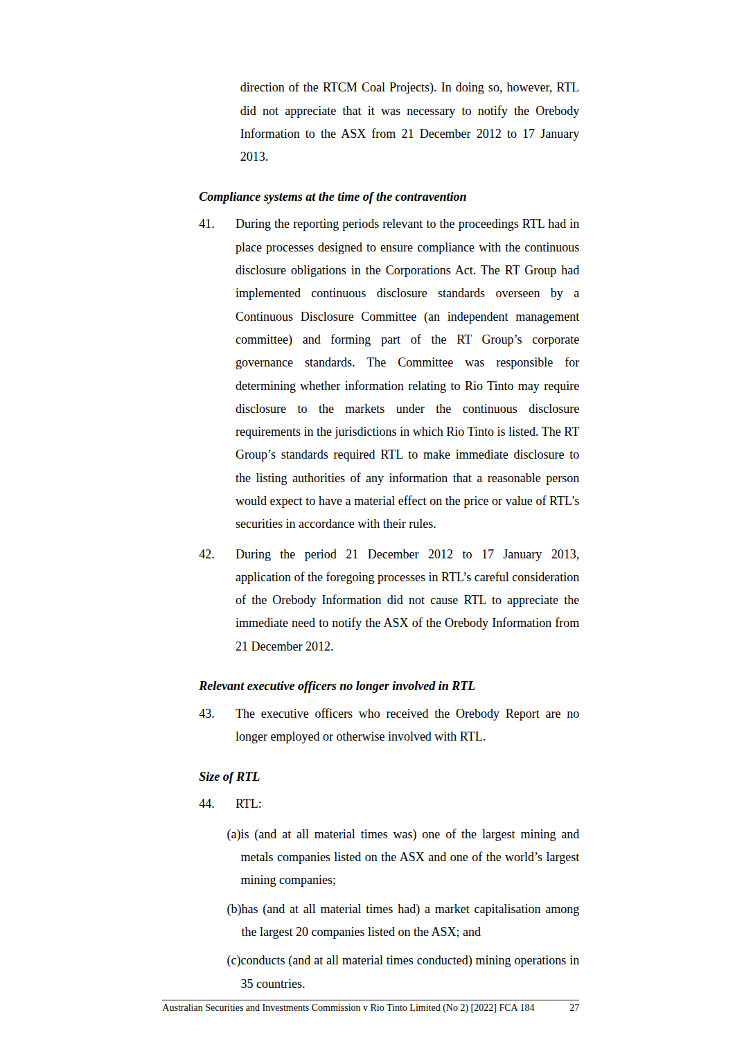direction of the RTCM Coal Projects). In doing so, however, RTL did not appreciate that it was necessary to notify the Orebody Information to the ASX from 21 December 2012 to 17 January 2013.
Compliance systems at the time of the contravention
41.
During the reporting periods relevant to the proceedings RTL had in place processes designed to ensure compliance with the continuous disclosure obligations in the Corporations Act. The RT Group had implemented continuous disclosure standards overseen by a Continuous Disclosure Committee (an independent management committee) and forming part of the RT Group’s corporate governance standards. The Committee was responsible for determining whether information relating to Rio Tinto may require disclosure to the markets under the continuous disclosure requirements in the jurisdictions in which Rio Tinto is listed. The RT Group’s standards required RTL to make immediate disclosure to the listing authorities of any information that a reasonable person would expect to have a material effect on the price or value of RTL's securities in accordance with their rules.
42.
During the period 21 December 2012 to 17 January 2013, application of the foregoing processes in RTL’s careful consideration of the Orebody Information did not cause RTL to appreciate the immediate need to notify the ASX of the Orebody Information from 21 December 2012.
Relevant executive officers no longer involved in RTL
43.
The executive officers who received the Orebody Report are no longer employed or otherwise involved with RTL.
Size of RTL
44.
RTL:
(a)
is (and at all material times was) one of the largest mining and metals companies listed on the ASX and one of the world’s largest mining companies;
(b)
has (and at all material times had) a market capitalisation among the largest 20 companies listed on the ASX; and
(c)
conducts (and at all material times conducted) mining operations in 35 countries.
Australian Securities and Investments Commission v Rio Tinto Limited (No 2) [2022] FCA 184
27